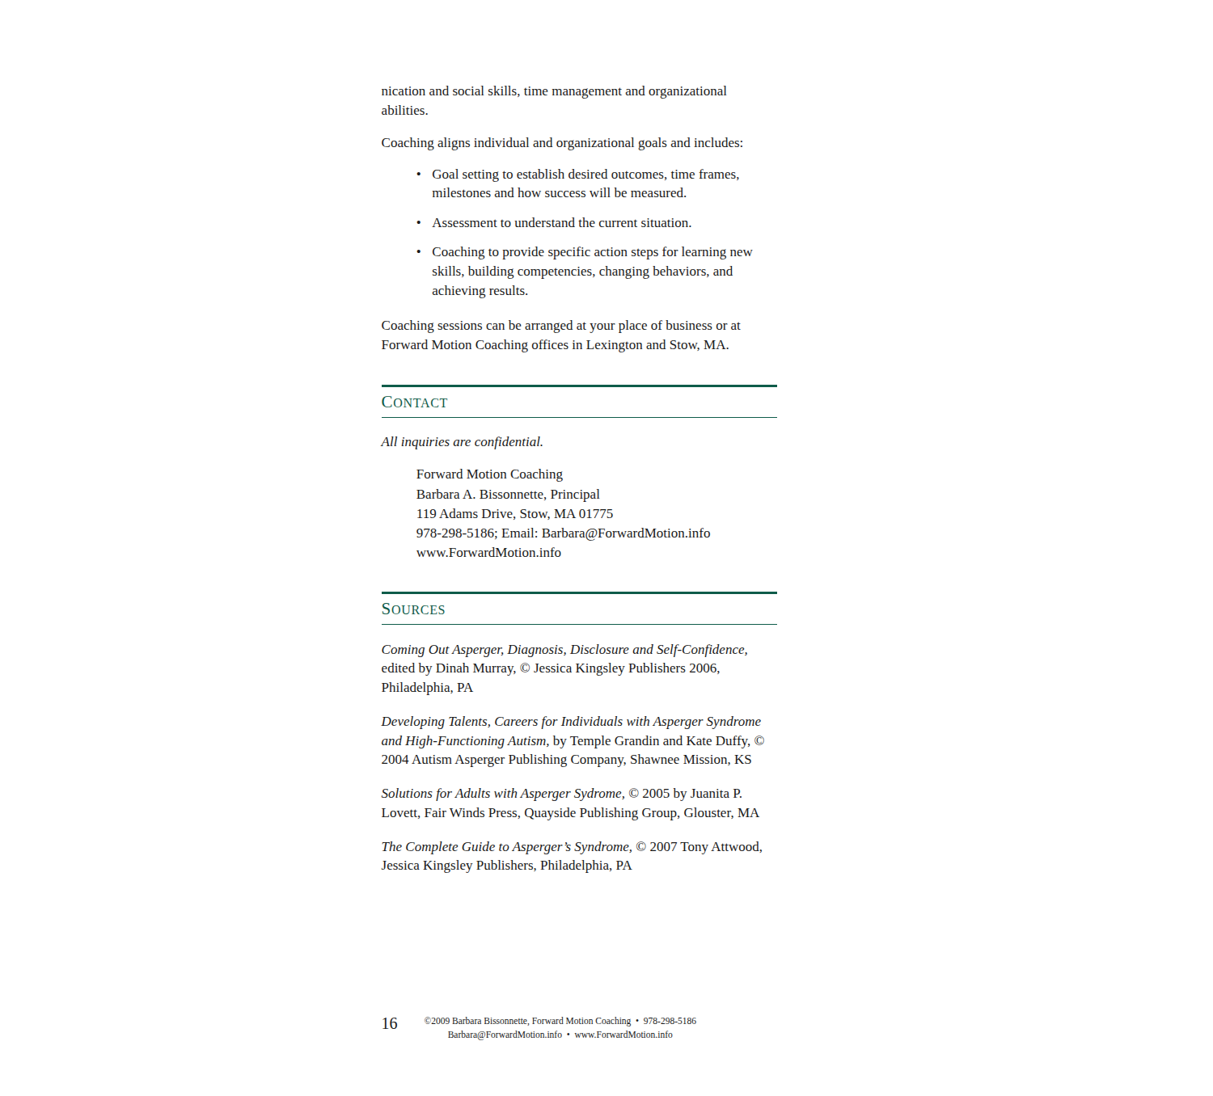nication and social skills, time management and organizational abilities.
Coaching aligns individual and organizational goals and includes:
Goal setting to establish desired outcomes, time frames, milestones and how success will be measured.
Assessment to understand the current situation.
Coaching to provide specific action steps for learning new skills, building competencies, changing behaviors, and achieving results.
Coaching sessions can be arranged at your place of business or at Forward Motion Coaching offices in Lexington and Stow, MA.
Contact
All inquiries are confidential.
Forward Motion Coaching
Barbara A. Bissonnette, Principal
119 Adams Drive, Stow, MA 01775
978-298-5186; Email: Barbara@ForwardMotion.info
www.ForwardMotion.info
Sources
Coming Out Asperger, Diagnosis, Disclosure and Self-Confidence, edited by Dinah Murray, © Jessica Kingsley Publishers 2006, Philadelphia, PA
Developing Talents, Careers for Individuals with Asperger Syndrome and High-Functioning Autism, by Temple Grandin and Kate Duffy, © 2004 Autism Asperger Publishing Company, Shawnee Mission, KS
Solutions for Adults with Asperger Sydrome, © 2005 by Juanita P. Lovett, Fair Winds Press, Quayside Publishing Group, Glouster, MA
The Complete Guide to Asperger’s Syndrome, © 2007 Tony Attwood, Jessica Kingsley Publishers, Philadelphia, PA
16
©2009 Barbara Bissonnette, Forward Motion Coaching • 978-298-5186
Barbara@ForwardMotion.info • www.ForwardMotion.info